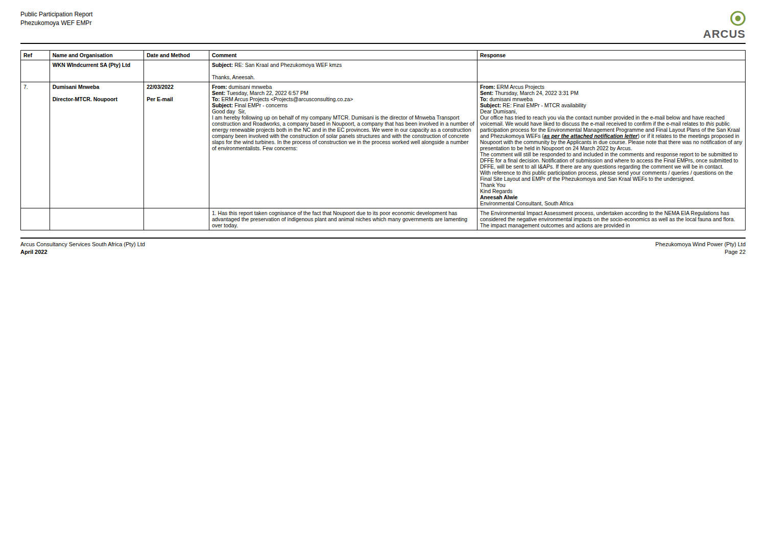Public Participation Report
Phezukomoya WEF EMPr
⦿
ARCUS
| Ref | Name and Organisation | Date and Method | Comment | Response |
| --- | --- | --- | --- | --- |
| | WKN WIndcurrent SA (Pty) Ltd | | Subject: RE: San Kraal and Phezukomoya WEF kmzs Thanks, Aneesah. | |
| 7. | Dumisani Mnweba Director-MTCR. Noupoort | 22/03/2022 Per E-mail | From: dumisani mnweba Sent: Tuesday, March 22, 2022 6:57 PM To: ERM Arcus Projects <Projects@arcusconsulting.co.za> Subject: Final EMPr - concerns Good day Sir, I am hereby following up on behalf of my company MTCR. Dumisani is the director of Mnweba Transport construction and Roadworks, a company based in Noupoort, a company that has been involved in a number of energy renewable projects both in the NC and in the EC provinces. We were in our capacity as a construction company been involved with the construction of solar panels structures and with the construction of concrete slaps for the wind turbines. In the process of construction we in the process worked well alongside a number of environmentalists. Few concerns: | From: ERM Arcus Projects Sent: Thursday, March 24, 2022 3:31 PM To: dumisani mnweba Subject: RE: Final EMPr - MTCR availability Dear Dumisani, Our office has tried to reach you via the contact number provided in the e-mail below and have reached voicemail. We would have liked to discuss the e-mail received to confirm if the e-mail relates to this public participation process for the Environmental Management Programme and Final Layout Plans of the San Kraal and Phezukomoya WEFs ( as per the attached notification letter ) or if it relates to the meetings proposed in Noupoort with the community by the Applicants in due course. Please note that there was no notification of any presentation to be held in Noupoort on 24 March 2022 by Arcus. The comment will still be responded to and included in the comments and response report to be submitted to DFFE for a final decision. Notification of submission and where to access the Final EMPrs, once submitted to DFFE, will be sent to all I&APs. If there are any questions regarding the comment we will be in contact. With reference to this public participation process, please send your comments / queries / questions on the Final Site Layout and EMPr of the Phezukomoya and San Kraal WEFs to the undersigned. Thank You Kind Regards Aneesah Alwie Environmental Consultant, South Africa |
| | | | 1. Has this report taken cognisance of the fact that Noupoort due to its poor economic development has advantaged the preservation of indigenous plant and animal niches which many governments are lamenting over today. | The Environmental Impact Assessment process, undertaken according to the NEMA EIA Regulations has considered the negative environmental impacts on the socio-economics as well as the local fauna and flora. The impact management outcomes and actions are provided in |
Arcus Consultancy Services South Africa (Pty) Ltd
April 2022
Phezukomoya Wind Power (Pty) Ltd
Page 22